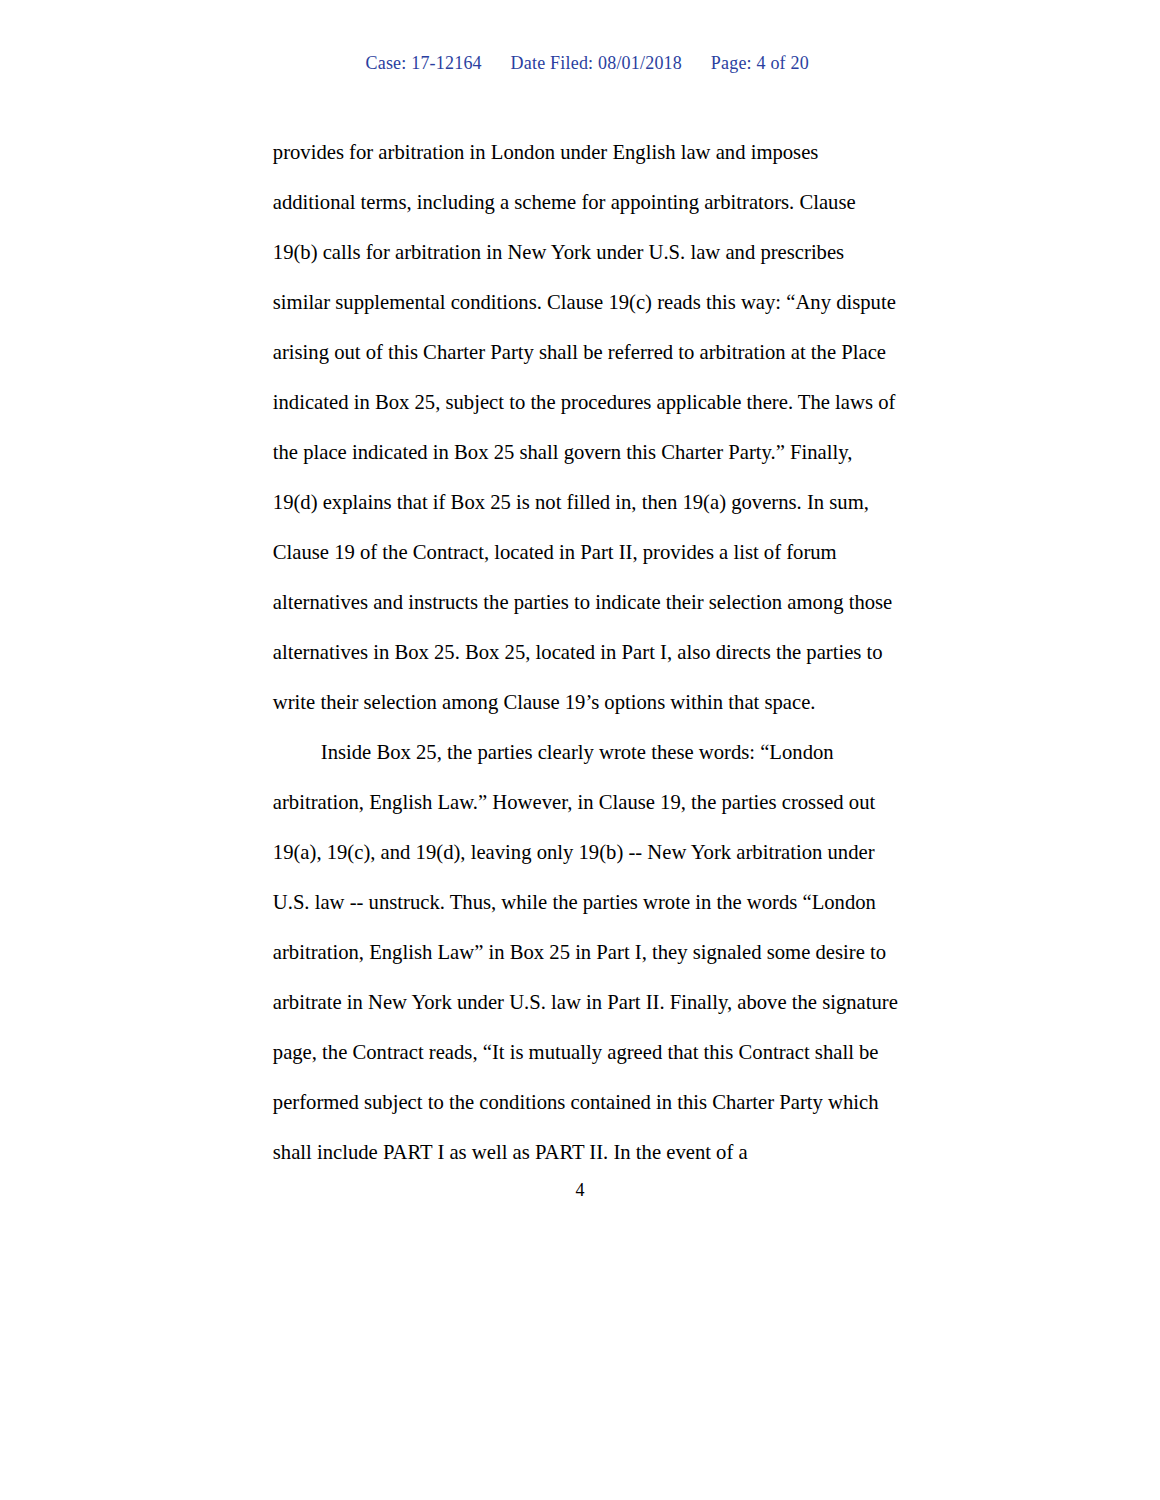Case: 17-12164 Date Filed: 08/01/2018 Page: 4 of 20
provides for arbitration in London under English law and imposes additional terms, including a scheme for appointing arbitrators. Clause 19(b) calls for arbitration in New York under U.S. law and prescribes similar supplemental conditions. Clause 19(c) reads this way: “Any dispute arising out of this Charter Party shall be referred to arbitration at the Place indicated in Box 25, subject to the procedures applicable there. The laws of the place indicated in Box 25 shall govern this Charter Party.” Finally, 19(d) explains that if Box 25 is not filled in, then 19(a) governs. In sum, Clause 19 of the Contract, located in Part II, provides a list of forum alternatives and instructs the parties to indicate their selection among those alternatives in Box 25. Box 25, located in Part I, also directs the parties to write their selection among Clause 19’s options within that space.
Inside Box 25, the parties clearly wrote these words: “London arbitration, English Law.” However, in Clause 19, the parties crossed out 19(a), 19(c), and 19(d), leaving only 19(b) -- New York arbitration under U.S. law -- unstruck. Thus, while the parties wrote in the words “London arbitration, English Law” in Box 25 in Part I, they signaled some desire to arbitrate in New York under U.S. law in Part II. Finally, above the signature page, the Contract reads, “It is mutually agreed that this Contract shall be performed subject to the conditions contained in this Charter Party which shall include PART I as well as PART II. In the event of a
4